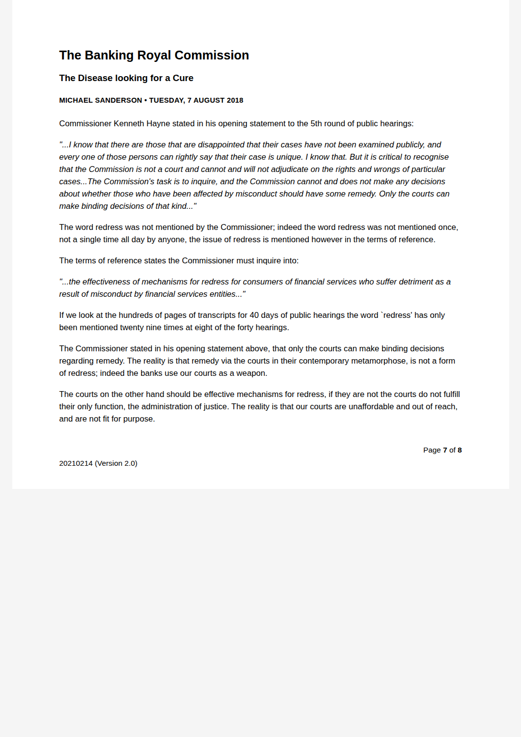The Banking Royal Commission
The Disease looking for a Cure
MICHAEL SANDERSON • TUESDAY, 7 AUGUST 2018
Commissioner Kenneth Hayne stated in his opening statement to the 5th round of public hearings:
"...I know that there are those that are disappointed that their cases have not been examined publicly, and every one of those persons can rightly say that their case is unique. I know that. But it is critical to recognise that the Commission is not a court and cannot and will not adjudicate on the rights and wrongs of particular cases...The Commission's task is to inquire, and the Commission cannot and does not make any decisions about whether those who have been affected by misconduct should have some remedy. Only the courts can make binding decisions of that kind..."
The word redress was not mentioned by the Commissioner; indeed the word redress was not mentioned once, not a single time all day by anyone, the issue of redress is mentioned however in the terms of reference.
The terms of reference states the Commissioner must inquire into:
"...the effectiveness of mechanisms for redress for consumers of financial services who suffer detriment as a result of misconduct by financial services entities..."
If we look at the hundreds of pages of transcripts for 40 days of public hearings the word `redress' has only been mentioned twenty nine times at eight of the forty hearings.
The Commissioner stated in his opening statement above, that only the courts can make binding decisions regarding remedy. The reality is that remedy via the courts in their contemporary metamorphose, is not a form of redress; indeed the banks use our courts as a weapon.
The courts on the other hand should be effective mechanisms for redress, if they are not the courts do not fulfill their only function, the administration of justice. The reality is that our courts are unaffordable and out of reach, and are not fit for purpose.
Page 7 of 8
20210214 (Version 2.0)